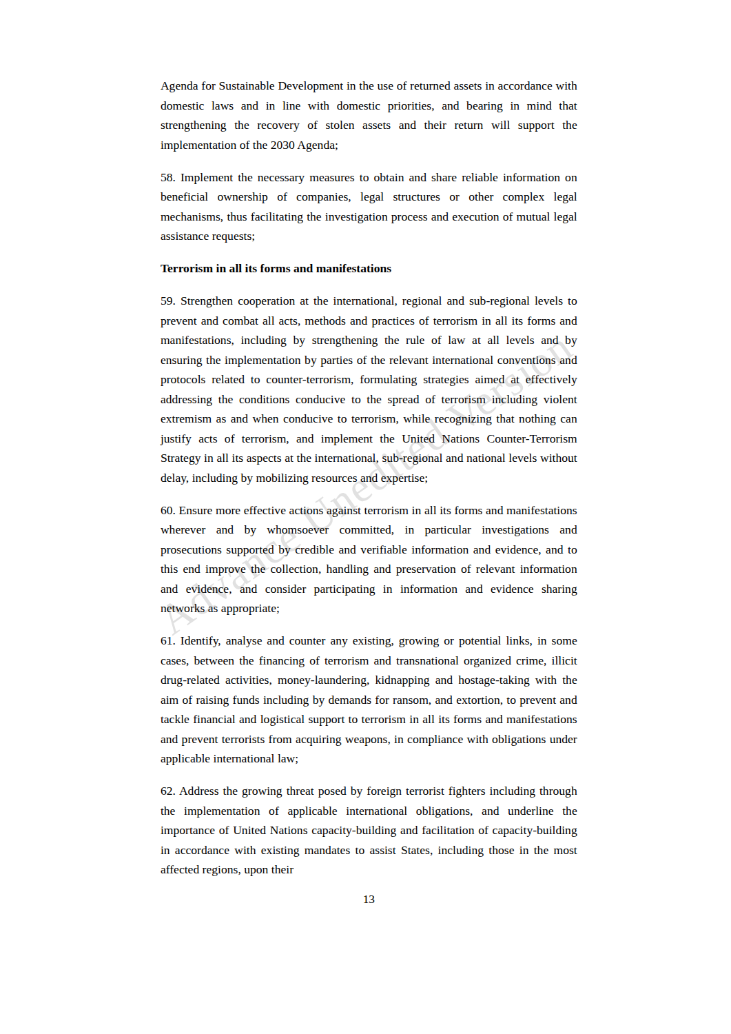Advance Unedited Version
Agenda for Sustainable Development in the use of returned assets in accordance with domestic laws and in line with domestic priorities, and bearing in mind that strengthening the recovery of stolen assets and their return will support the implementation of the 2030 Agenda;
58. Implement the necessary measures to obtain and share reliable information on beneficial ownership of companies, legal structures or other complex legal mechanisms, thus facilitating the investigation process and execution of mutual legal assistance requests;
Terrorism in all its forms and manifestations
59. Strengthen cooperation at the international, regional and sub-regional levels to prevent and combat all acts, methods and practices of terrorism in all its forms and manifestations, including by strengthening the rule of law at all levels and by ensuring the implementation by parties of the relevant international conventions and protocols related to counter-terrorism, formulating strategies aimed at effectively addressing the conditions conducive to the spread of terrorism including violent extremism as and when conducive to terrorism, while recognizing that nothing can justify acts of terrorism, and implement the United Nations Counter-Terrorism Strategy in all its aspects at the international, sub-regional and national levels without delay, including by mobilizing resources and expertise;
60. Ensure more effective actions against terrorism in all its forms and manifestations wherever and by whomsoever committed, in particular investigations and prosecutions supported by credible and verifiable information and evidence, and to this end improve the collection, handling and preservation of relevant information and evidence, and consider participating in information and evidence sharing networks as appropriate;
61. Identify, analyse and counter any existing, growing or potential links, in some cases, between the financing of terrorism and transnational organized crime, illicit drug-related activities, money-laundering, kidnapping and hostage-taking with the aim of raising funds including by demands for ransom, and extortion, to prevent and tackle financial and logistical support to terrorism in all its forms and manifestations and prevent terrorists from acquiring weapons, in compliance with obligations under applicable international law;
62. Address the growing threat posed by foreign terrorist fighters including through the implementation of applicable international obligations, and underline the importance of United Nations capacity-building and facilitation of capacity-building in accordance with existing mandates to assist States, including those in the most affected regions, upon their
13